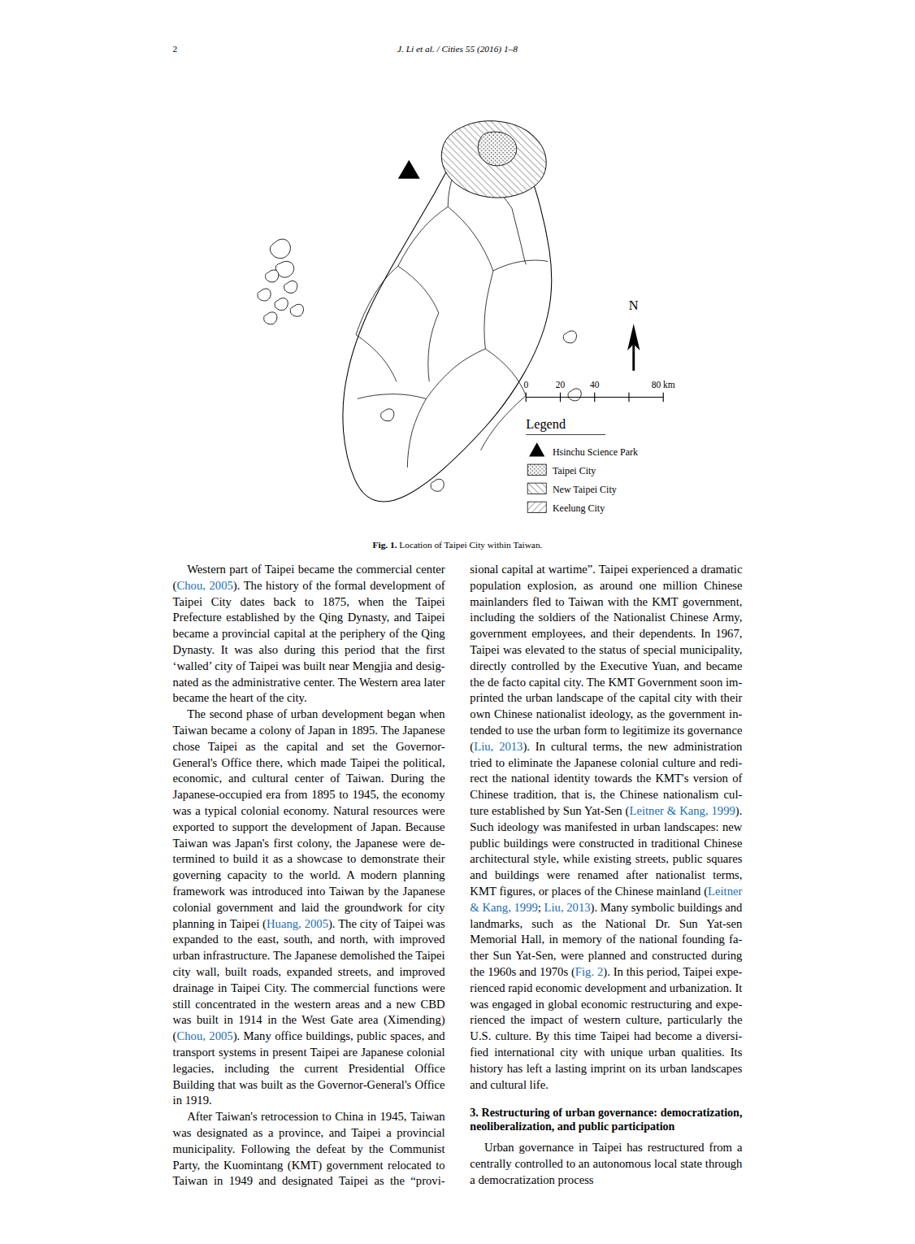2 J. Li et al. / Cities 55 (2016) 1–8
N 0 20 40 80 km Legend Hsinchu Science Park Taipei City New Taipei City Keelung City
Fig. 1. Location of Taipei City within Taiwan.
Western part of Taipei became the commercial center (Chou, 2005). The history of the formal development of Taipei City dates back to 1875, when the Taipei Prefecture established by the Qing Dynasty, and Taipei became a provincial capital at the periphery of the Qing Dynasty. It was also during this period that the first ‘walled’ city of Taipei was built near Mengjia and designated as the administrative center. The Western area later became the heart of the city.
The second phase of urban development began when Taiwan became a colony of Japan in 1895. The Japanese chose Taipei as the capital and set the Governor-General's Office there, which made Taipei the political, economic, and cultural center of Taiwan. During the Japanese-occupied era from 1895 to 1945, the economy was a typical colonial economy. Natural resources were exported to support the development of Japan. Because Taiwan was Japan's first colony, the Japanese were determined to build it as a showcase to demonstrate their governing capacity to the world. A modern planning framework was introduced into Taiwan by the Japanese colonial government and laid the groundwork for city planning in Taipei (Huang, 2005). The city of Taipei was expanded to the east, south, and north, with improved urban infrastructure. The Japanese demolished the Taipei city wall, built roads, expanded streets, and improved drainage in Taipei City. The commercial functions were still concentrated in the western areas and a new CBD was built in 1914 in the West Gate area (Ximending) (Chou, 2005). Many office buildings, public spaces, and transport systems in present Taipei are Japanese colonial legacies, including the current Presidential Office Building that was built as the Governor-General's Office in 1919.
After Taiwan's retrocession to China in 1945, Taiwan was designated as a province, and Taipei a provincial municipality. Following the defeat by the Communist Party, the Kuomintang (KMT) government relocated to Taiwan in 1949 and designated Taipei as the “provisional capital at wartime”. Taipei experienced a dramatic population explosion, as around one million Chinese mainlanders fled to Taiwan with the KMT government, including the soldiers of the Nationalist Chinese Army, government employees, and their dependents. In 1967, Taipei was elevated to the status of special municipality, directly controlled by the Executive Yuan, and became the de facto capital city. The KMT Government soon imprinted the urban landscape of the capital city with their own Chinese nationalist ideology, as the government intended to use the urban form to legitimize its governance (Liu, 2013). In cultural terms, the new administration tried to eliminate the Japanese colonial culture and redirect the national identity towards the KMT's version of Chinese tradition, that is, the Chinese nationalism culture established by Sun Yat-Sen (Leitner & Kang, 1999). Such ideology was manifested in urban landscapes: new public buildings were constructed in traditional Chinese architectural style, while existing streets, public squares and buildings were renamed after nationalist terms, KMT figures, or places of the Chinese mainland (Leitner & Kang, 1999; Liu, 2013). Many symbolic buildings and landmarks, such as the National Dr. Sun Yat-sen Memorial Hall, in memory of the national founding father Sun Yat-Sen, were planned and constructed during the 1960s and 1970s (Fig. 2). In this period, Taipei experienced rapid economic development and urbanization. It was engaged in global economic restructuring and experienced the impact of western culture, particularly the U.S. culture. By this time Taipei had become a diversified international city with unique urban qualities. Its history has left a lasting imprint on its urban landscapes and cultural life.
3. Restructuring of urban governance: democratization, neoliberalization, and public participation
Urban governance in Taipei has restructured from a centrally controlled to an autonomous local state through a democratization process